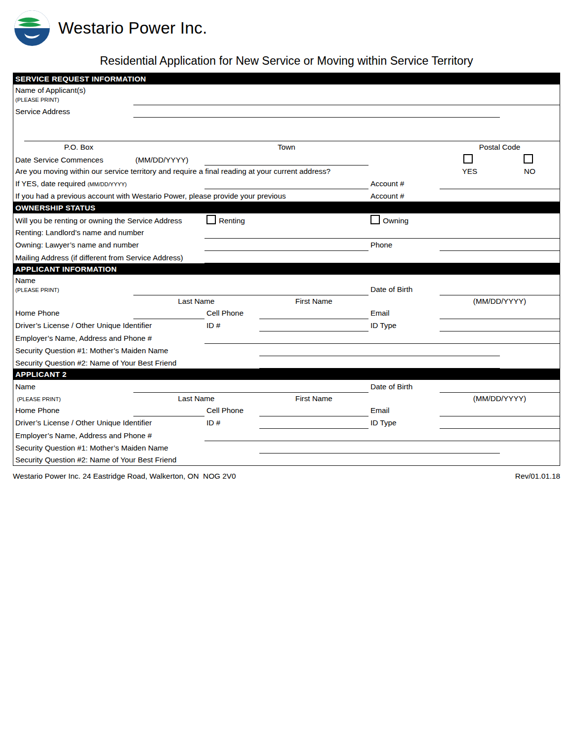Westario Power Inc.
Residential Application for New Service or Moving within Service Territory
| SERVICE REQUEST INFORMATION |
| Name of Applicant(s) (PLEASE PRINT) | |
| Service Address | | |
| | P.O. Box | Town | Postal Code |
| Date Service Commences | (MM/DD/YYYY) | | | | |
| Are you moving within our service territory and require a final reading at your current address? | YES | NO |
| If YES, date required (MM/DD/YYYY) | | Account # | |
| If you had a previous account with Westario Power, please provide your previous | Account # | |
| OWNERSHIP STATUS |
| Will you be renting or owning the Service Address | Renting | | Owning |
| Renting: Landlord’s name and number | |
| Owning: Lawyer’s name and number | | Phone | |
| Mailing Address (if different from Service Address) | |
| APPLICANT INFORMATION |
| Name (PLEASE PRINT) | | | Date of Birth | |
| | Last Name | First Name | | (MM/DD/YYYY) |
| Home Phone | | Cell Phone | | Email | |
| Driver’s License / Other Unique Identifier | ID # | | ID Type | |
| Employer’s Name, Address and Phone # | |
| Security Question #1: Mother’s Maiden Name | | |
| Security Question #2: Name of Your Best Friend | | |
| APPLICANT 2 |
| Name | | | Date of Birth | |
| (PLEASE PRINT) | Last Name | First Name | | (MM/DD/YYYY) |
| Home Phone | | Cell Phone | | Email | |
| Driver’s License / Other Unique Identifier | ID # | | ID Type | |
| Employer’s Name, Address and Phone # | |
| Security Question #1: Mother’s Maiden Name | | |
| Security Question #2: Name of Your Best Friend | | |
Westario Power Inc. 24 Eastridge Road, Walkerton, ON NOG 2V0
Rev/01.01.18